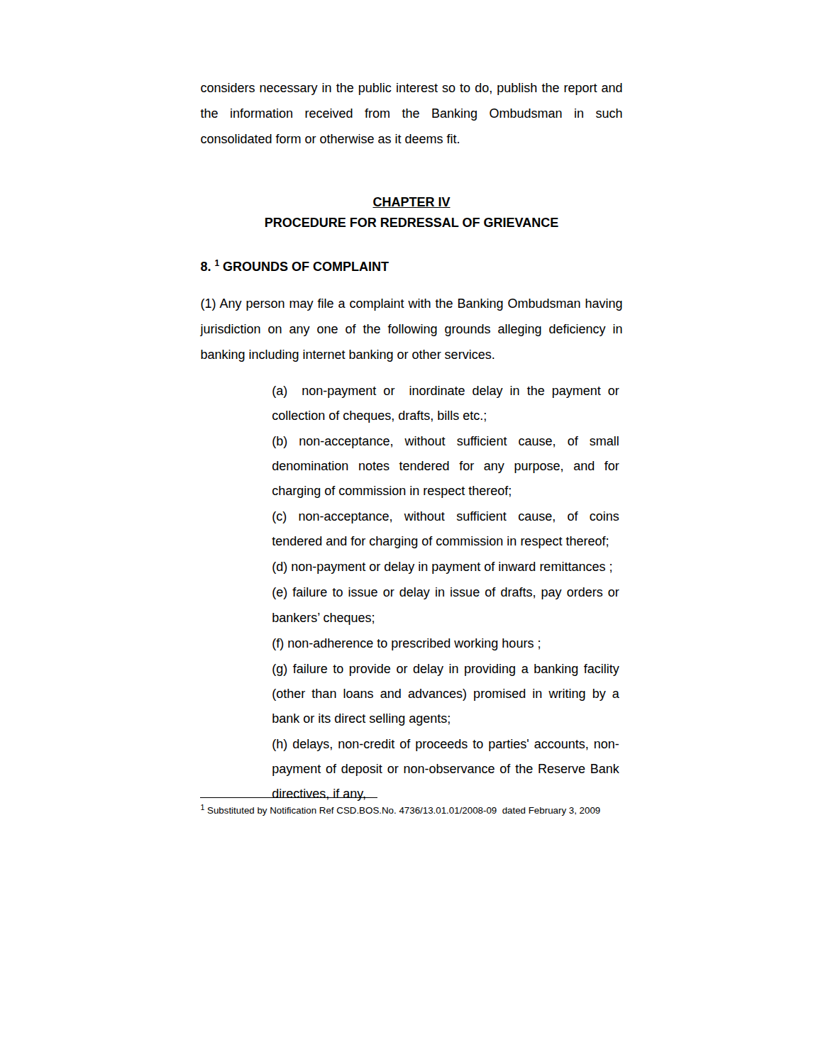considers necessary in the public interest so to do, publish the report and the information received from the Banking Ombudsman in such consolidated form or otherwise as it deems fit.
CHAPTER IV
PROCEDURE FOR REDRESSAL OF GRIEVANCE
8. 1 GROUNDS OF COMPLAINT
(1) Any person may file a complaint with the Banking Ombudsman having jurisdiction on any one of the following grounds alleging deficiency in banking including internet banking or other services.
(a) non-payment or inordinate delay in the payment or collection of cheques, drafts, bills etc.;
(b) non-acceptance, without sufficient cause, of small denomination notes tendered for any purpose, and for charging of commission in respect thereof;
(c) non-acceptance, without sufficient cause, of coins tendered and for charging of commission in respect thereof;
(d) non-payment or delay in payment of inward remittances ;
(e) failure to issue or delay in issue of drafts, pay orders or bankers’ cheques;
(f) non-adherence to prescribed working hours ;
(g) failure to provide or delay in providing a banking facility (other than loans and advances) promised in writing by a bank or its direct selling agents;
(h) delays, non-credit of proceeds to parties' accounts, non-payment of deposit or non-observance of the Reserve Bank directives, if any,
1 Substituted by Notification Ref CSD.BOS.No. 4736/13.01.01/2008-09 dated February 3, 2009